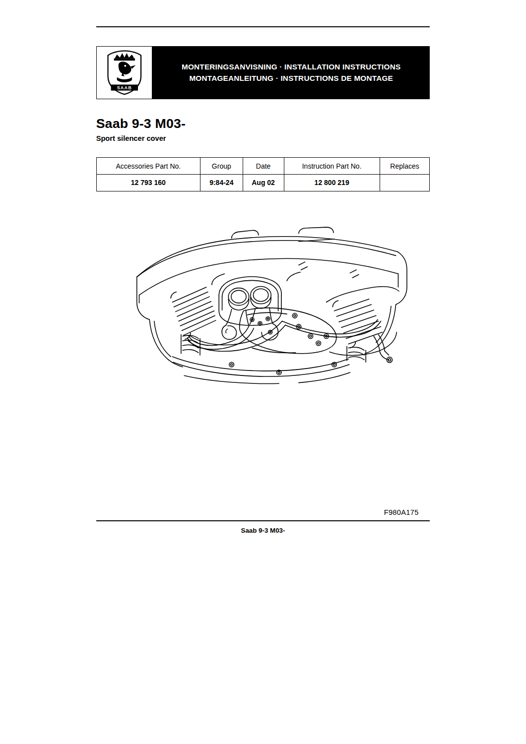SAAB
MONTERINGSANVISNING · INSTALLATION INSTRUCTIONS MONTAGEANLEITUNG · INSTRUCTIONS DE MONTAGE
Saab 9-3 M03-
Sport silencer cover
| Accessories Part No. | Group | Date | Instruction Part No. | Replaces |
| --- | --- | --- | --- | --- |
| 12 793 160 | 9:84-24 | Aug 02 | 12 800 219 | |
F980A175
Saab 9-3 M03-